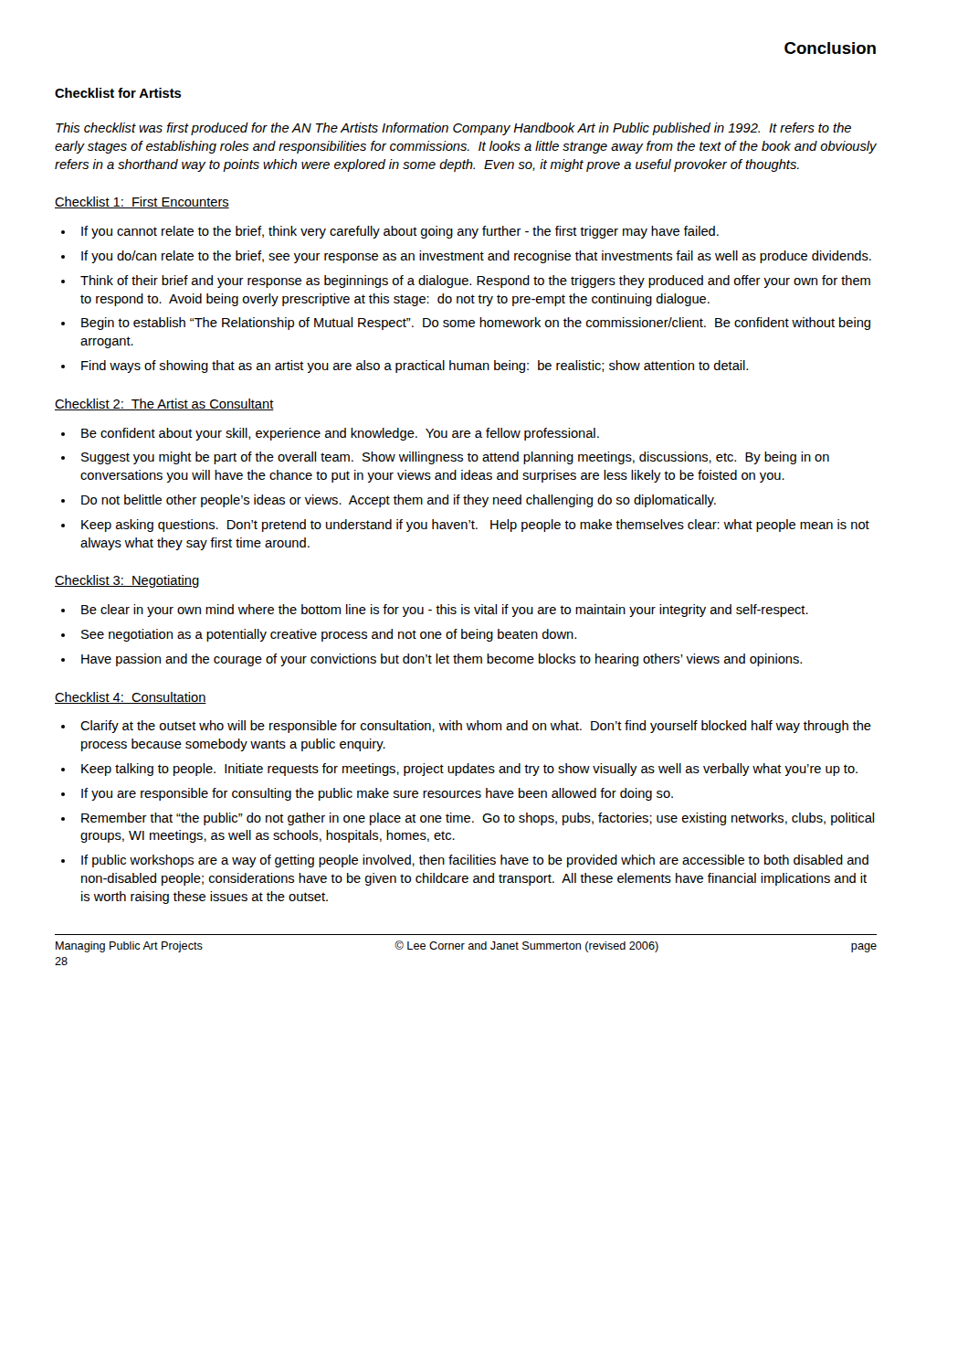Conclusion
Checklist for Artists
This checklist was first produced for the AN The Artists Information Company Handbook Art in Public published in 1992. It refers to the early stages of establishing roles and responsibilities for commissions. It looks a little strange away from the text of the book and obviously refers in a shorthand way to points which were explored in some depth. Even so, it might prove a useful provoker of thoughts.
Checklist 1: First Encounters
If you cannot relate to the brief, think very carefully about going any further - the first trigger may have failed.
If you do/can relate to the brief, see your response as an investment and recognise that investments fail as well as produce dividends.
Think of their brief and your response as beginnings of a dialogue. Respond to the triggers they produced and offer your own for them to respond to. Avoid being overly prescriptive at this stage: do not try to pre-empt the continuing dialogue.
Begin to establish “The Relationship of Mutual Respect”. Do some homework on the commissioner/client. Be confident without being arrogant.
Find ways of showing that as an artist you are also a practical human being: be realistic; show attention to detail.
Checklist 2: The Artist as Consultant
Be confident about your skill, experience and knowledge. You are a fellow professional.
Suggest you might be part of the overall team. Show willingness to attend planning meetings, discussions, etc. By being in on conversations you will have the chance to put in your views and ideas and surprises are less likely to be foisted on you.
Do not belittle other people’s ideas or views. Accept them and if they need challenging do so diplomatically.
Keep asking questions. Don’t pretend to understand if you haven’t. Help people to make themselves clear: what people mean is not always what they say first time around.
Checklist 3: Negotiating
Be clear in your own mind where the bottom line is for you - this is vital if you are to maintain your integrity and self-respect.
See negotiation as a potentially creative process and not one of being beaten down.
Have passion and the courage of your convictions but don’t let them become blocks to hearing others’ views and opinions.
Checklist 4: Consultation
Clarify at the outset who will be responsible for consultation, with whom and on what. Don’t find yourself blocked half way through the process because somebody wants a public enquiry.
Keep talking to people. Initiate requests for meetings, project updates and try to show visually as well as verbally what you’re up to.
If you are responsible for consulting the public make sure resources have been allowed for doing so.
Remember that “the public” do not gather in one place at one time. Go to shops, pubs, factories; use existing networks, clubs, political groups, WI meetings, as well as schools, hospitals, homes, etc.
If public workshops are a way of getting people involved, then facilities have to be provided which are accessible to both disabled and non-disabled people; considerations have to be given to childcare and transport. All these elements have financial implications and it is worth raising these issues at the outset.
Managing Public Art Projects © Lee Corner and Janet Summerton (revised 2006) page
28